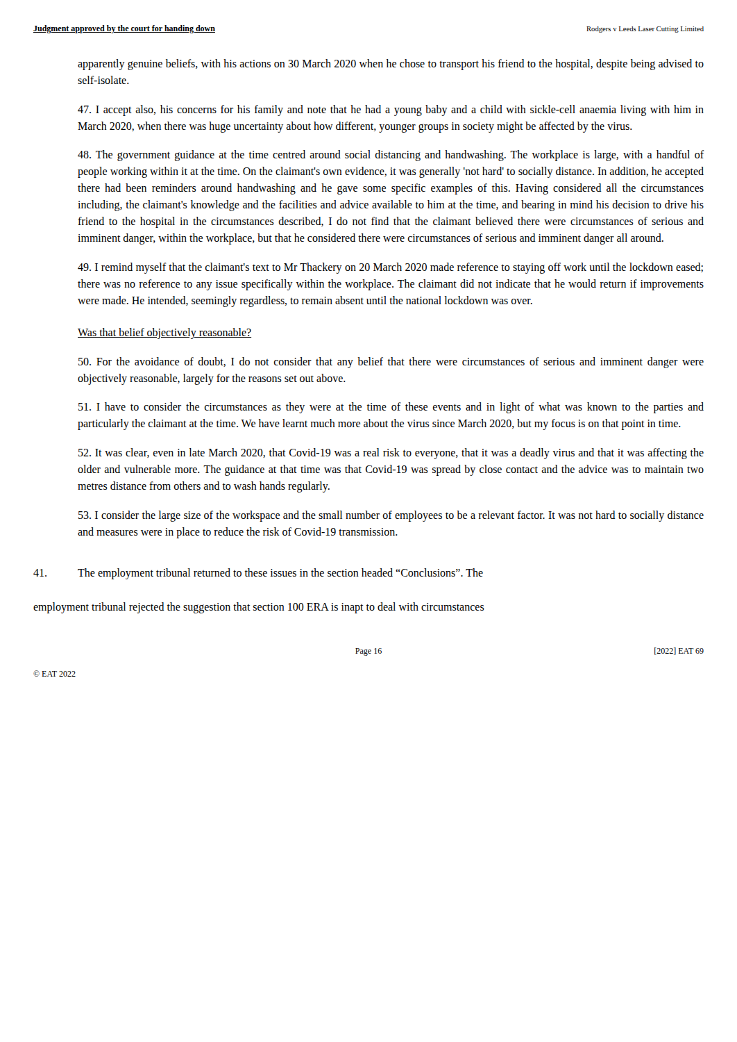Judgment approved by the court for handing down Rodgers v Leeds Laser Cutting Limited
apparently genuine beliefs, with his actions on 30 March 2020 when he chose to transport his friend to the hospital, despite being advised to self-isolate.
47. I accept also, his concerns for his family and note that he had a young baby and a child with sickle-cell anaemia living with him in March 2020, when there was huge uncertainty about how different, younger groups in society might be affected by the virus.
48. The government guidance at the time centred around social distancing and handwashing. The workplace is large, with a handful of people working within it at the time. On the claimant's own evidence, it was generally 'not hard' to socially distance. In addition, he accepted there had been reminders around handwashing and he gave some specific examples of this. Having considered all the circumstances including, the claimant's knowledge and the facilities and advice available to him at the time, and bearing in mind his decision to drive his friend to the hospital in the circumstances described, I do not find that the claimant believed there were circumstances of serious and imminent danger, within the workplace, but that he considered there were circumstances of serious and imminent danger all around.
49. I remind myself that the claimant's text to Mr Thackery on 20 March 2020 made reference to staying off work until the lockdown eased; there was no reference to any issue specifically within the workplace. The claimant did not indicate that he would return if improvements were made. He intended, seemingly regardless, to remain absent until the national lockdown was over.
Was that belief objectively reasonable?
50. For the avoidance of doubt, I do not consider that any belief that there were circumstances of serious and imminent danger were objectively reasonable, largely for the reasons set out above.
51. I have to consider the circumstances as they were at the time of these events and in light of what was known to the parties and particularly the claimant at the time. We have learnt much more about the virus since March 2020, but my focus is on that point in time.
52. It was clear, even in late March 2020, that Covid-19 was a real risk to everyone, that it was a deadly virus and that it was affecting the older and vulnerable more. The guidance at that time was that Covid-19 was spread by close contact and the advice was to maintain two metres distance from others and to wash hands regularly.
53. I consider the large size of the workspace and the small number of employees to be a relevant factor. It was not hard to socially distance and measures were in place to reduce the risk of Covid-19 transmission.
41. The employment tribunal returned to these issues in the section headed “Conclusions”. The
employment tribunal rejected the suggestion that section 100 ERA is inapt to deal with circumstances
Page 16
[2022] EAT 69
© EAT 2022